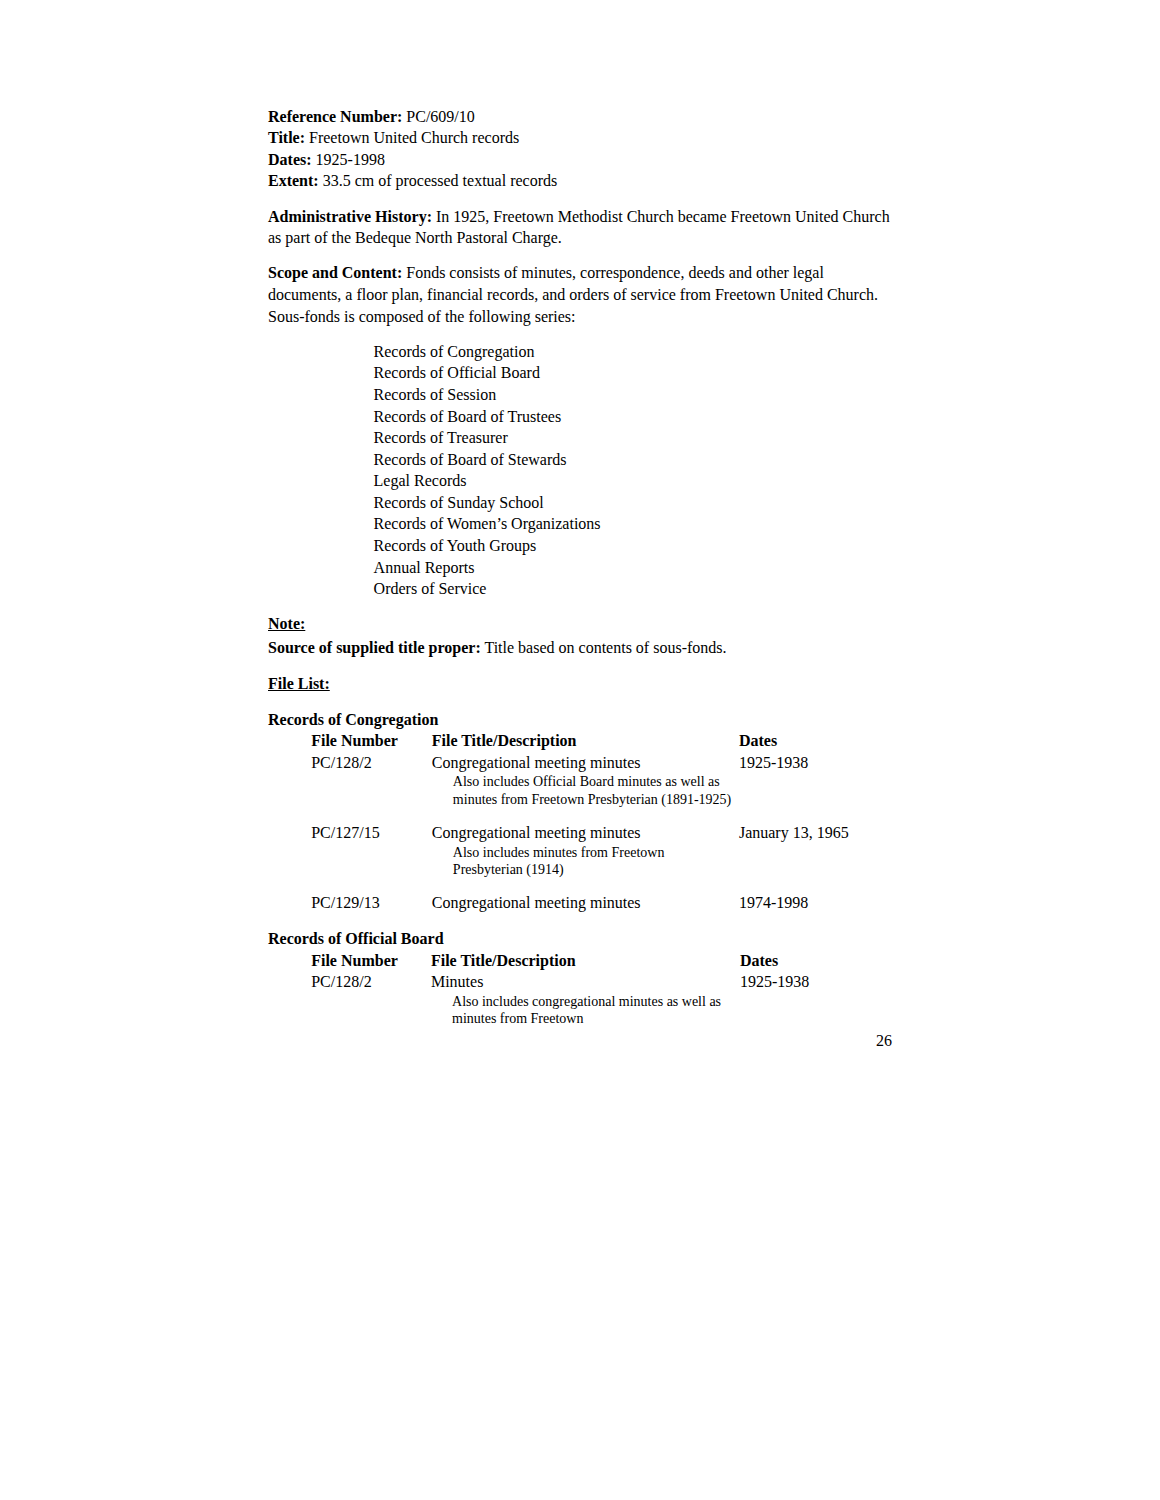Reference Number: PC/609/10
Title: Freetown United Church records
Dates: 1925-1998
Extent: 33.5 cm of processed textual records
Administrative History: In 1925, Freetown Methodist Church became Freetown United Church as part of the Bedeque North Pastoral Charge.
Scope and Content: Fonds consists of minutes, correspondence, deeds and other legal documents, a floor plan, financial records, and orders of service from Freetown United Church. Sous-fonds is composed of the following series:
Records of Congregation
Records of Official Board
Records of Session
Records of Board of Trustees
Records of Treasurer
Records of Board of Stewards
Legal Records
Records of Sunday School
Records of Women’s Organizations
Records of Youth Groups
Annual Reports
Orders of Service
Note:
Source of supplied title proper: Title based on contents of sous-fonds.
File List:
Records of Congregation
| File Number | File Title/Description | Dates |
| --- | --- | --- |
| PC/128/2 | Congregational meeting minutes Also includes Official Board minutes as well as minutes from Freetown Presbyterian (1891-1925) | 1925-1938 |
| PC/127/15 | Congregational meeting minutes Also includes minutes from Freetown Presbyterian (1914) | January 13, 1965 |
| PC/129/13 | Congregational meeting minutes | 1974-1998 |
Records of Official Board
| File Number | File Title/Description | Dates |
| --- | --- | --- |
| PC/128/2 | Minutes Also includes congregational minutes as well as minutes from Freetown | 1925-1938 |
26